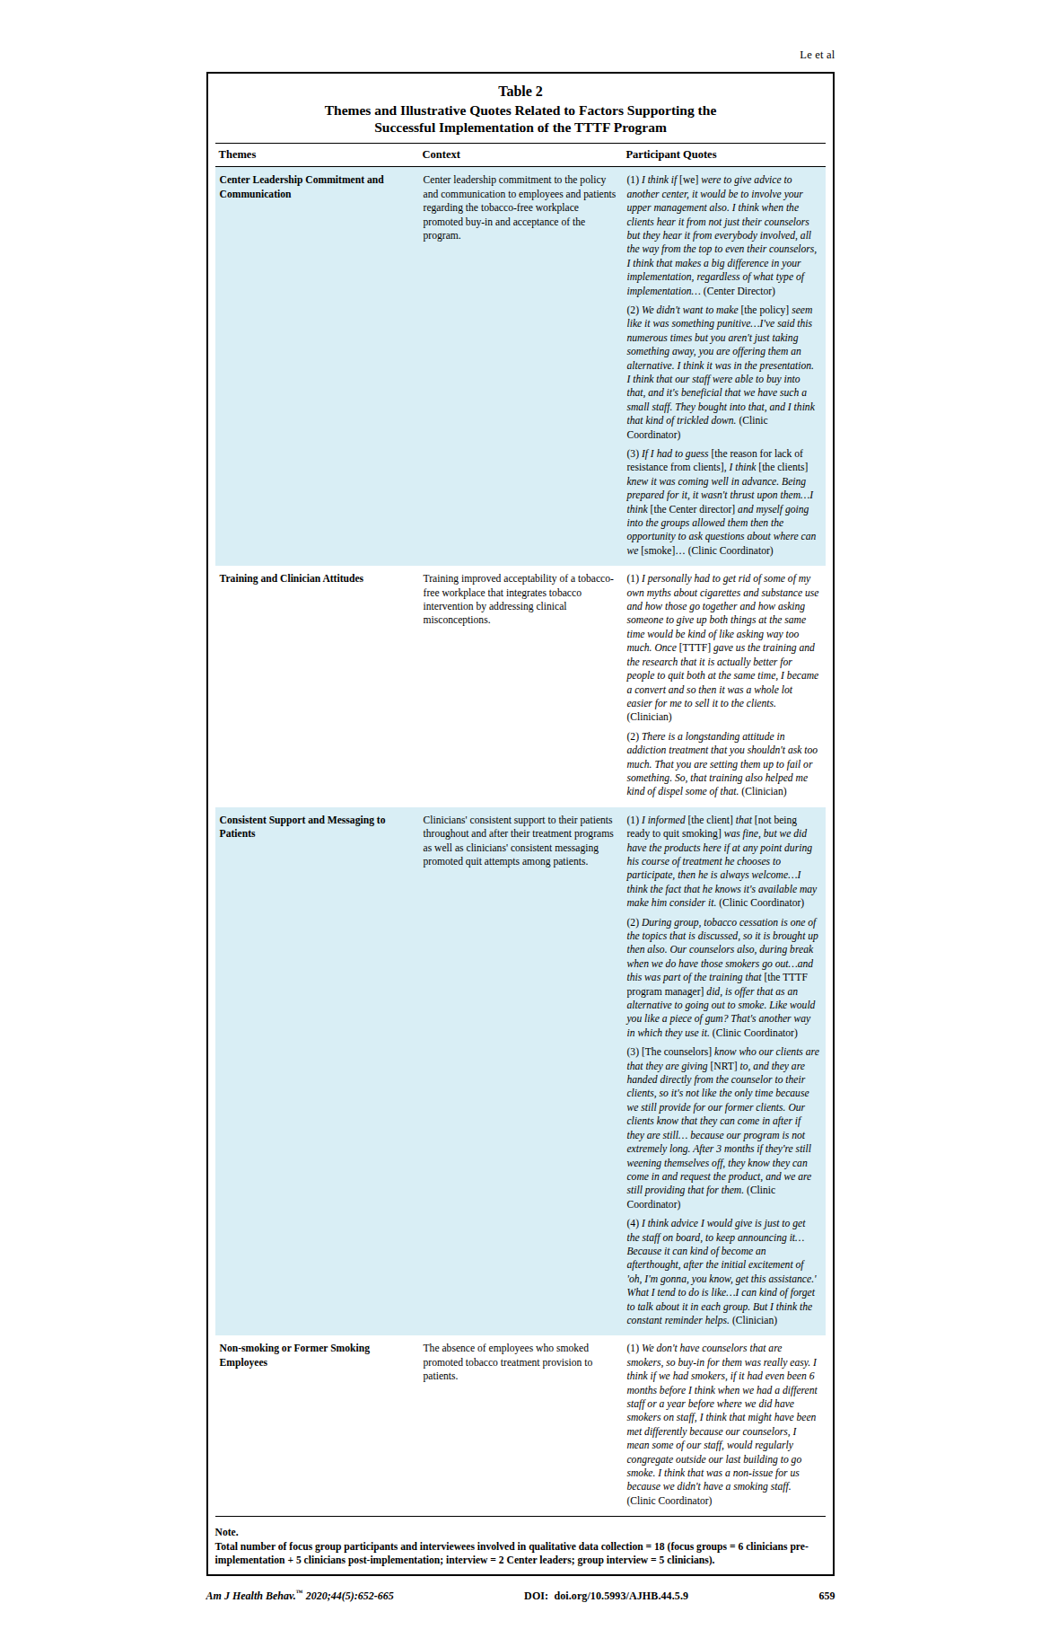Le et al
Table 2 Themes and Illustrative Quotes Related to Factors Supporting the Successful Implementation of the TTTF Program
| Themes | Context | Participant Quotes |
| --- | --- | --- |
| Center Leadership Commitment and Communication | Center leadership commitment to the policy and communication to employees and patients regarding the tobacco-free workplace promoted buy-in and acceptance of the program. | (1) I think if [we] were to give advice to another center, it would be to involve your upper management also. I think when the clients hear it from not just their counselors but they hear it from everybody involved, all the way from the top to even their counselors, I think that makes a big difference in your implementation, regardless of what type of implementation… (Center Director) (2) We didn't want to make [the policy] seem like it was something punitive…I've said this numerous times but you aren't just taking something away, you are offering them an alternative. I think it was in the presentation. I think that our staff were able to buy into that, and it's beneficial that we have such a small staff. They bought into that, and I think that kind of trickled down. (Clinic Coordinator) (3) If I had to guess [the reason for lack of resistance from clients], I think [the clients] knew it was coming well in advance. Being prepared for it, it wasn't thrust upon them…I think [the Center director] and myself going into the groups allowed them then the opportunity to ask questions about where can we [smoke]… (Clinic Coordinator) |
| Training and Clinician Attitudes | Training improved acceptability of a tobacco-free workplace that integrates tobacco intervention by addressing clinical misconceptions. | (1) I personally had to get rid of some of my own myths about cigarettes and substance use and how those go together and how asking someone to give up both things at the same time would be kind of like asking way too much. Once [TTTF] gave us the training and the research that it is actually better for people to quit both at the same time, I became a convert and so then it was a whole lot easier for me to sell it to the clients. (Clinician) (2) There is a longstanding attitude in addiction treatment that you shouldn't ask too much. That you are setting them up to fail or something. So, that training also helped me kind of dispel some of that. (Clinician) |
| Consistent Support and Messaging to Patients | Clinicians' consistent support to their patients throughout and after their treatment programs as well as clinicians' consistent messaging promoted quit attempts among patients. | (1) I informed [the client] that [not being ready to quit smoking] was fine, but we did have the products here if at any point during his course of treatment he chooses to participate, then he is always welcome…I think the fact that he knows it's available may make him consider it. (Clinic Coordinator) (2) During group, tobacco cessation is one of the topics that is discussed, so it is brought up then also. Our counselors also, during break when we do have those smokers go out…and this was part of the training that [the TTTF program manager] did, is offer that as an alternative to going out to smoke. Like would you like a piece of gum? That's another way in which they use it. (Clinic Coordinator) (3) [The counselors] know who our clients are that they are giving [NRT] to, and they are handed directly from the counselor to their clients, so it's not like the only time because we still provide for our former clients. Our clients know that they can come in after if they are still… because our program is not extremely long. After 3 months if they're still weening themselves off, they know they can come in and request the product, and we are still providing that for them. (Clinic Coordinator) (4) I think advice I would give is just to get the staff on board, to keep announcing it…Because it can kind of become an afterthought, after the initial excitement of 'oh, I'm gonna, you know, get this assistance.' What I tend to do is like…I can kind of forget to talk about it in each group. But I think the constant reminder helps. (Clinician) |
| Non-smoking or Former Smoking Employees | The absence of employees who smoked promoted tobacco treatment provision to patients. | (1) We don't have counselors that are smokers, so buy-in for them was really easy. I think if we had smokers, if it had even been 6 months before I think when we had a different staff or a year before where we did have smokers on staff, I think that might have been met differently because our counselors, I mean some of our staff, would regularly congregate outside our last building to go smoke. I think that was a non-issue for us because we didn't have a smoking staff. (Clinic Coordinator) |
Note. Total number of focus group participants and interviewees involved in qualitative data collection = 18 (focus groups = 6 clinicians pre-implementation + 5 clinicians post-implementation; interview = 2 Center leaders; group interview = 5 clinicians).
Am J Health Behav.™ 2020;44(5):652-665
DOI: doi.org/10.5993/AJHB.44.5.9
659